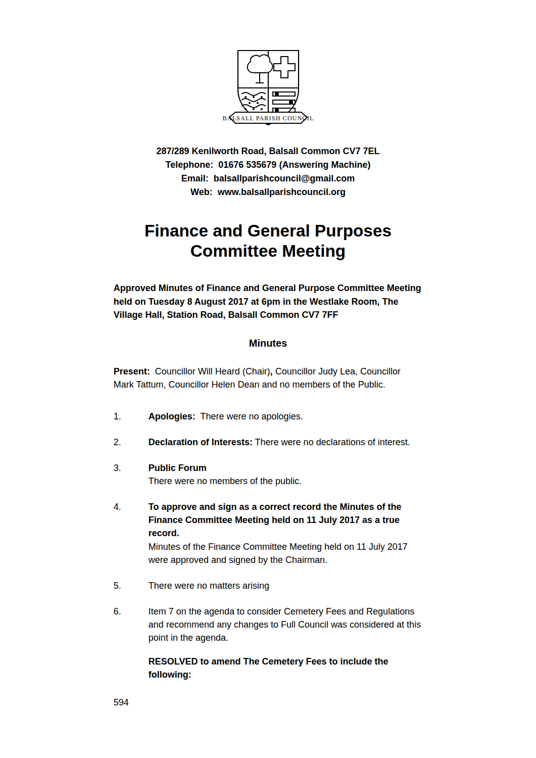BALSALL PARISH COUNCIL
287/289 Kenilworth Road, Balsall Common CV7 7EL Telephone: 01676 535679 (Answering Machine) Email: balsallparishcouncil@gmail.com Web: www.balsallparishcouncil.org
Finance and General Purposes Committee Meeting
Approved Minutes of Finance and General Purpose Committee Meeting held on Tuesday 8 August 2017 at 6pm in the Westlake Room, The Village Hall, Station Road, Balsall Common CV7 7FF
Minutes
Present: Councillor Will Heard (Chair), Councillor Judy Lea, Councillor Mark Tattum, Councillor Helen Dean and no members of the Public.
1. Apologies: There were no apologies.
2. Declaration of Interests: There were no declarations of interest.
3. Public Forum
There were no members of the public.
4. To approve and sign as a correct record the Minutes of the Finance Committee Meeting held on 11 July 2017 as a true record.
Minutes of the Finance Committee Meeting held on 11 July 2017 were approved and signed by the Chairman.
5. There were no matters arising
6. Item 7 on the agenda to consider Cemetery Fees and Regulations and recommend any changes to Full Council was considered at this point in the agenda.
RESOLVED to amend The Cemetery Fees to include the following:
594